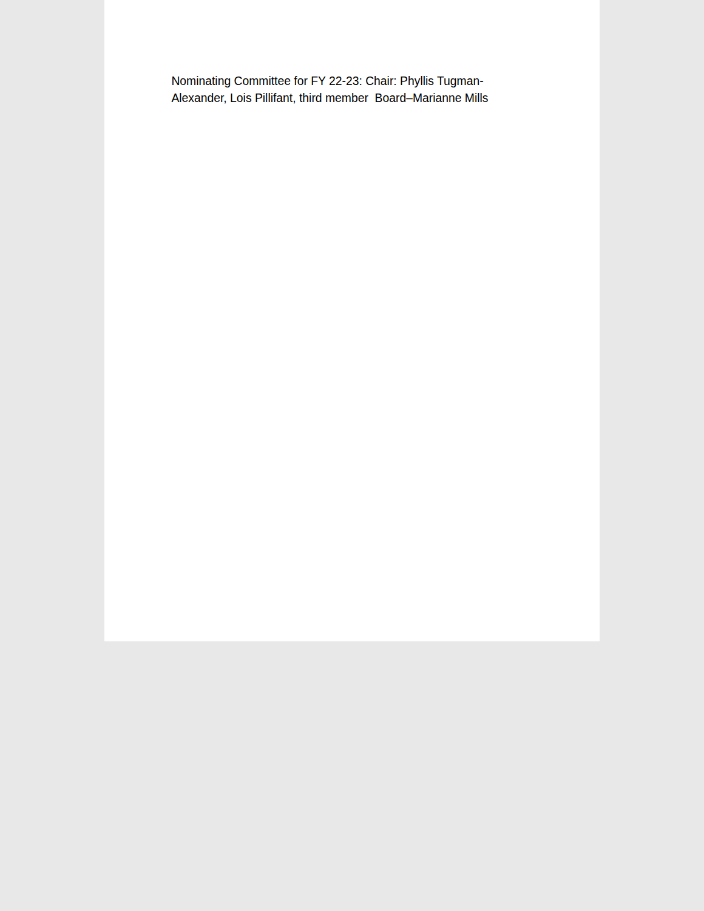Nominating Committee for FY 22-23: Chair: Phyllis Tugman-Alexander, Lois Pillifant, third member Board–Marianne Mills